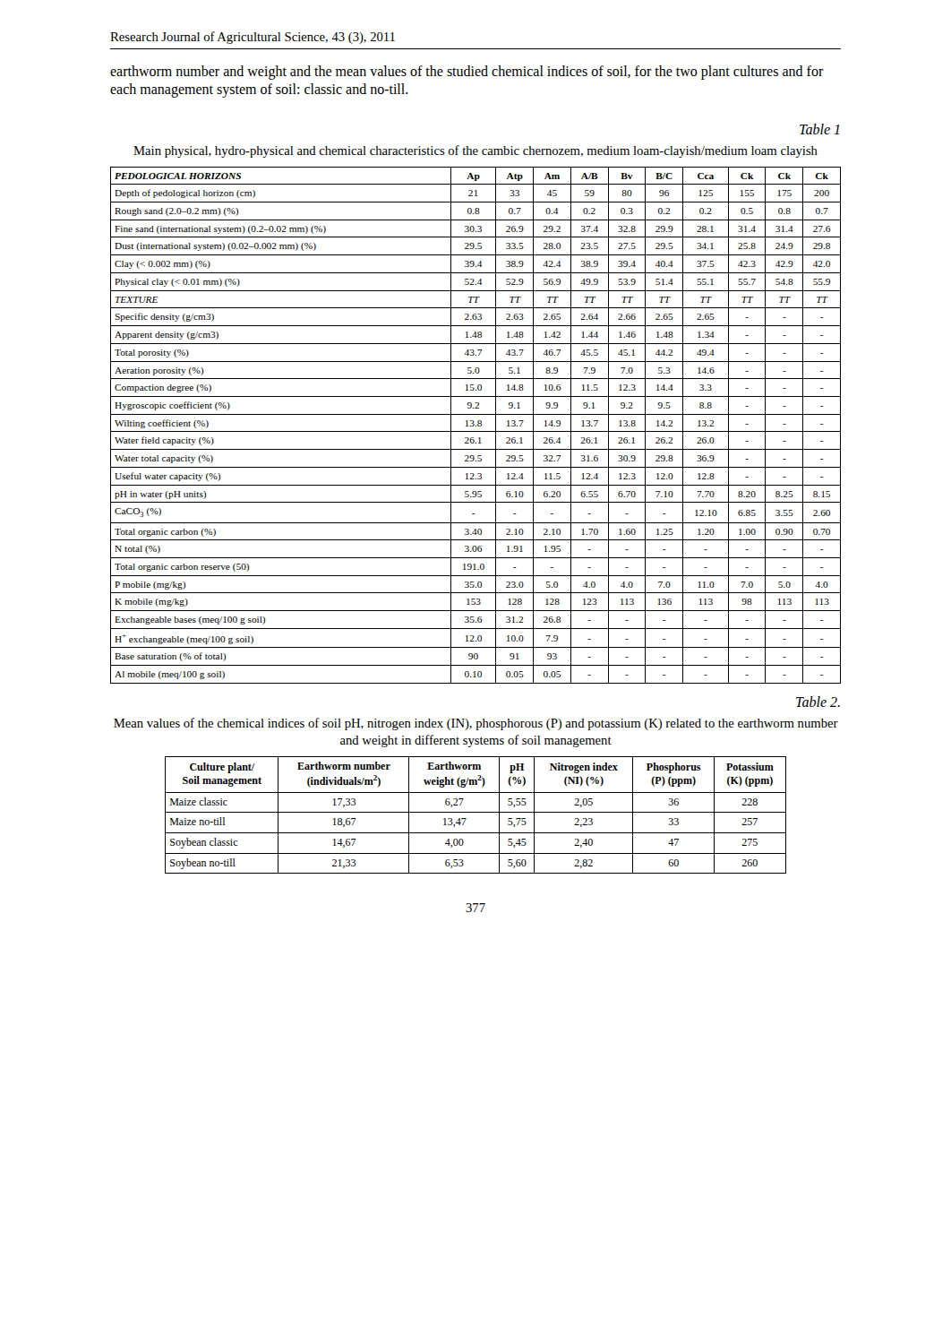Research Journal of Agricultural Science, 43 (3), 2011
earthworm number and weight and the mean values of the studied chemical indices of soil, for the two plant cultures and for each management system of soil: classic and no-till.
Table 1
Main physical, hydro-physical and chemical characteristics of the cambic chernozem, medium loam-clayish/medium loam clayish
| PEDOLOGICAL HORIZONS | Ap | Atp | Am | A/B | Bv | B/C | Cca | Ck | Ck | Ck |
| --- | --- | --- | --- | --- | --- | --- | --- | --- | --- | --- |
| Depth of pedological horizon (cm) | 21 | 33 | 45 | 59 | 80 | 96 | 125 | 155 | 175 | 200 |
| Rough sand (2.0–0.2 mm) (%) | 0.8 | 0.7 | 0.4 | 0.2 | 0.3 | 0.2 | 0.2 | 0.5 | 0.8 | 0.7 |
| Fine sand (international system) (0.2–0.02 mm) (%) | 30.3 | 26.9 | 29.2 | 37.4 | 32.8 | 29.9 | 28.1 | 31.4 | 31.4 | 27.6 |
| Dust (international system) (0.02–0.002 mm) (%) | 29.5 | 33.5 | 28.0 | 23.5 | 27.5 | 29.5 | 34.1 | 25.8 | 24.9 | 29.8 |
| Clay (< 0.002 mm) (%) | 39.4 | 38.9 | 42.4 | 38.9 | 39.4 | 40.4 | 37.5 | 42.3 | 42.9 | 42.0 |
| Physical clay (< 0.01 mm) (%) | 52.4 | 52.9 | 56.9 | 49.9 | 53.9 | 51.4 | 55.1 | 55.7 | 54.8 | 55.9 |
| TEXTURE | TT | TT | TT | TT | TT | TT | TT | TT | TT | TT |
| Specific density (g/cm3) | 2.63 | 2.63 | 2.65 | 2.64 | 2.66 | 2.65 | 2.65 | - | - | - |
| Apparent density (g/cm3) | 1.48 | 1.48 | 1.42 | 1.44 | 1.46 | 1.48 | 1.34 | - | - | - |
| Total porosity (%) | 43.7 | 43.7 | 46.7 | 45.5 | 45.1 | 44.2 | 49.4 | - | - | - |
| Aeration porosity (%) | 5.0 | 5.1 | 8.9 | 7.9 | 7.0 | 5.3 | 14.6 | - | - | - |
| Compaction degree (%) | 15.0 | 14.8 | 10.6 | 11.5 | 12.3 | 14.4 | 3.3 | - | - | - |
| Hygroscopic coefficient (%) | 9.2 | 9.1 | 9.9 | 9.1 | 9.2 | 9.5 | 8.8 | - | - | - |
| Wilting coefficient (%) | 13.8 | 13.7 | 14.9 | 13.7 | 13.8 | 14.2 | 13.2 | - | - | - |
| Water field capacity (%) | 26.1 | 26.1 | 26.4 | 26.1 | 26.1 | 26.2 | 26.0 | - | - | - |
| Water total capacity (%) | 29.5 | 29.5 | 32.7 | 31.6 | 30.9 | 29.8 | 36.9 | - | - | - |
| Useful water capacity (%) | 12.3 | 12.4 | 11.5 | 12.4 | 12.3 | 12.0 | 12.8 | - | - | - |
| pH in water (pH units) | 5.95 | 6.10 | 6.20 | 6.55 | 6.70 | 7.10 | 7.70 | 8.20 | 8.25 | 8.15 |
| CaCO 3 (%) | - | - | - | - | - | - | 12.10 | 6.85 | 3.55 | 2.60 |
| Total organic carbon (%) | 3.40 | 2.10 | 2.10 | 1.70 | 1.60 | 1.25 | 1.20 | 1.00 | 0.90 | 0.70 |
| N total (%) | 3.06 | 1.91 | 1.95 | - | - | - | - | - | - | - |
| Total organic carbon reserve (50) | 191.0 | - | - | - | - | - | - | - | - | - |
| P mobile (mg/kg) | 35.0 | 23.0 | 5.0 | 4.0 | 4.0 | 7.0 | 11.0 | 7.0 | 5.0 | 4.0 |
| K mobile (mg/kg) | 153 | 128 | 128 | 123 | 113 | 136 | 113 | 98 | 113 | 113 |
| Exchangeable bases (meq/100 g soil) | 35.6 | 31.2 | 26.8 | - | - | - | - | - | - | - |
| H + exchangeable (meq/100 g soil) | 12.0 | 10.0 | 7.9 | - | - | - | - | - | - | - |
| Base saturation (% of total) | 90 | 91 | 93 | - | - | - | - | - | - | - |
| Al mobile (meq/100 g soil) | 0.10 | 0.05 | 0.05 | - | - | - | - | - | - | - |
Table 2.
Mean values of the chemical indices of soil pH, nitrogen index (IN), phosphorous (P) and potassium (K) related to the earthworm number and weight in different systems of soil management
| Culture plant/ Soil management | Earthworm number (individuals/m 2 ) | Earthworm weight (g/m 2 ) | pH (%) | Nitrogen index (NI) (%) | Phosphorus (P) (ppm) | Potassium (K) (ppm) |
| --- | --- | --- | --- | --- | --- | --- |
| Maize classic | 17,33 | 6,27 | 5,55 | 2,05 | 36 | 228 |
| Maize no-till | 18,67 | 13,47 | 5,75 | 2,23 | 33 | 257 |
| Soybean classic | 14,67 | 4,00 | 5,45 | 2,40 | 47 | 275 |
| Soybean no-till | 21,33 | 6,53 | 5,60 | 2,82 | 60 | 260 |
377